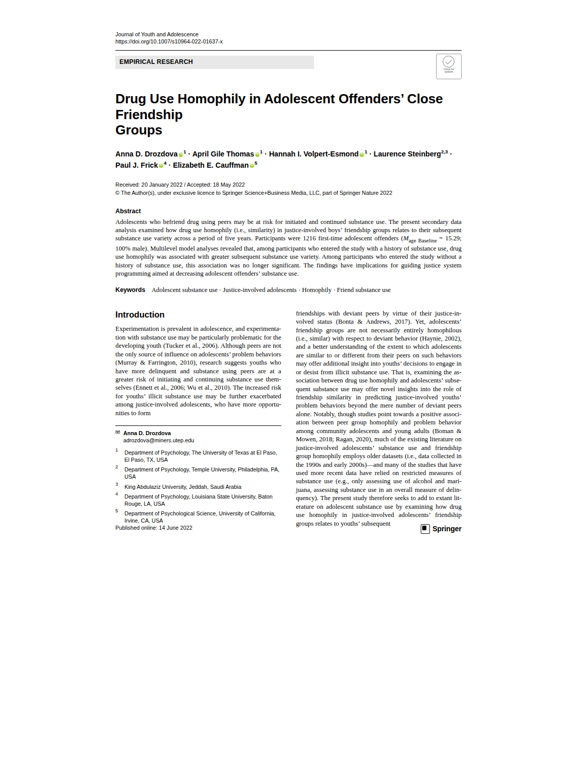Journal of Youth and Adolescence
https://doi.org/10.1007/s10964-022-01637-x
EMPIRICAL RESEARCH
Check for
updates
Drug Use Homophily in Adolescent Offenders’ Close Friendship
Groups
Anna D. Drozdova1 · April Gile Thomas1 · Hannah I. Volpert-Esmond1 · Laurence Steinberg2,3 ·
Paul J. Frick4 · Elizabeth E. Cauffman5
Received: 20 January 2022 / Accepted: 18 May 2022
© The Author(s), under exclusive licence to Springer Science+Business Media, LLC, part of Springer Nature 2022
Abstract
Adolescents who befriend drug using peers may be at risk for initiated and continued substance use. The present secondary data analysis examined how drug use homophily (i.e., similarity) in justice-involved boys’ friendship groups relates to their subsequent substance use variety across a period of five years. Participants were 1216 first-time adolescent offenders (Mage Baseline = 15.29; 100% male). Multilevel model analyses revealed that, among participants who entered the study with a history of substance use, drug use homophily was associated with greater subsequent substance use variety. Among participants who entered the study without a history of substance use, this association was no longer significant. The findings have implications for guiding justice system programming aimed at decreasing adolescent offenders’ substance use.
Keywords Adolescent substance use · Justice-involved adolescents · Homophily · Friend substance use
Introduction
Experimentation is prevalent in adolescence, and experimentation with substance use may be particularly problematic for the developing youth (Tucker et al., 2006). Although peers are not the only source of influence on adolescents’ problem behaviors (Murray & Farrington, 2010), research suggests youths who have more delinquent and substance using peers are at a greater risk of initiating and continuing substance use themselves (Ennett et al., 2006; Wu et al., 2010). The increased risk for youths’ illicit substance use may be further exacerbated among justice-involved adolescents, who have more opportunities to form
✉ Anna D. Drozdova
adrozdova@miners.utep.edu
1
Department of Psychology, The University of Texas at El Paso, El Paso, TX, USA
2
Department of Psychology, Temple University, Philadelphia, PA, USA
3
King Abdulaziz University, Jeddah, Saudi Arabia
4
Department of Psychology, Louisiana State University, Baton Rouge, LA, USA
5
Department of Psychological Science, University of California, Irvine, CA, USA
friendships with deviant peers by virtue of their justice-involved status (Bonta & Andrews, 2017). Yet, adolescents’ friendship groups are not necessarily entirely homophilous (i.e., similar) with respect to deviant behavior (Haynie, 2002), and a better understanding of the extent to which adolescents are similar to or different from their peers on such behaviors may offer additional insight into youths’ decisions to engage in or desist from illicit substance use. That is, examining the association between drug use homophily and adolescents’ subsequent substance use may offer novel insights into the role of friendship similarity in predicting justice-involved youths’ problem behaviors beyond the mere number of deviant peers alone. Notably, though studies point towards a positive association between peer group homophily and problem behavior among community adolescents and young adults (Boman & Mowen, 2018; Ragan, 2020), much of the existing literature on justice-involved adolescents’ substance use and friendship group homophily employs older datasets (i.e., data collected in the 1990s and early 2000s)—and many of the studies that have used more recent data have relied on restricted measures of substance use (e.g., only assessing use of alcohol and marijuana, assessing substance use in an overall measure of delinquency). The present study therefore seeks to add to extant literature on adolescent substance use by examining how drug use homophily in justice-involved adolescents’ friendship groups relates to youths’ subsequent
Published online: 14 June 2022
Springer